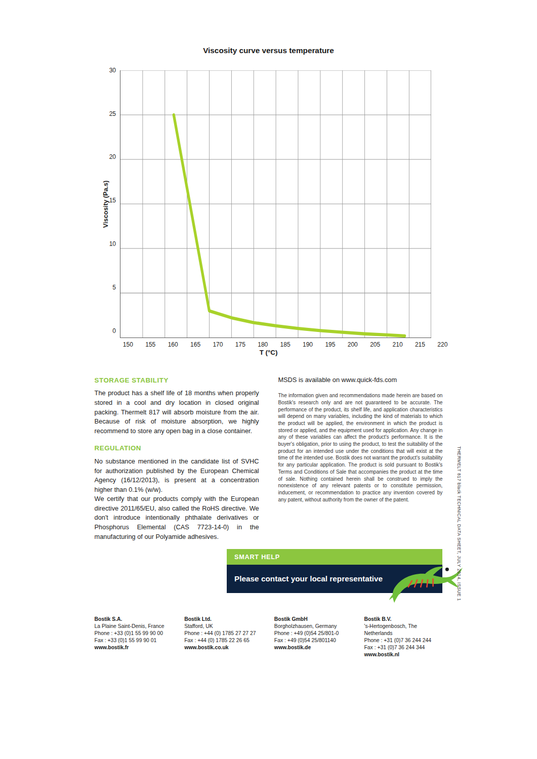Viscosity curve versus temperature
Viscosity (Pa.s)
30 25 20 15 10 5 0
T (°C)
Storage stability
The product has a shelf life of 18 months when properly stored in a cool and dry location in closed original packing. Thermelt 817 will absorb moisture from the air. Because of risk of moisture absorption, we highly recommend to store any open bag in a close container.
Regulation
No substance mentioned in the candidate list of SVHC for authorization published by the European Chemical Agency (16/12/2013), is present at a concentration higher than 0.1% (w/w).
We certify that our products comply with the European directive 2011/65/EU, also called the RoHS directive. We don't introduce intentionally phthalate derivatives or Phosphorus Elemental (CAS 7723-14-0) in the manufacturing of our Polyamide adhesives.
MSDS is available on www.quick-fds.com
The information given and recommendations made herein are based on Bostik's research only and are not guaranteed to be accurate. The performance of the product, its shelf life, and application characteristics will depend on many variables, including the kind of materials to which the product will be applied, the environment in which the product is stored or applied, and the equipment used for application. Any change in any of these variables can affect the product's performance. It is the buyer's obligation, prior to using the product, to test the suitability of the product for an intended use under the conditions that will exist at the time of the intended use. Bostik does not warrant the product's suitability for any particular application. The product is sold pursuant to Bostik's Terms and Conditions of Sale that accompanies the product at the time of sale. Nothing contained herein shall be construed to imply the nonexistence of any relevant patents or to constitute permission, inducement, or recommendation to practice any invention covered by any patent, without authority from the owner of the patent.
SMART HELP
Please contact your local representative
THERMELT 817 black TECHNICAL DATA SHEET, JULY 2014, ISSUE 1
Bostik S.A. La Plaine Saint-Denis, France
Phone : +33 (0)1 55 99 90 00
Fax : +33 (0)1 55 99 90 01
www.bostik.fr
Bostik Ltd. Stafford, UK
Phone : +44 (0) 1785 27 27 27
Fax : +44 (0) 1785 22 26 65
www.bostik.co.uk
Bostik GmbH Borgholzhausen, Germany
Phone : +49 (0)54 25/801-0
Fax : +49 (0)54 25/801140
www.bostik.de
Bostik B.V. 's-Hertogenbosch, The Netherlands
Phone : +31 (0)7 36 244 244
Fax : +31 (0)7 36 244 344
www.bostik.nl